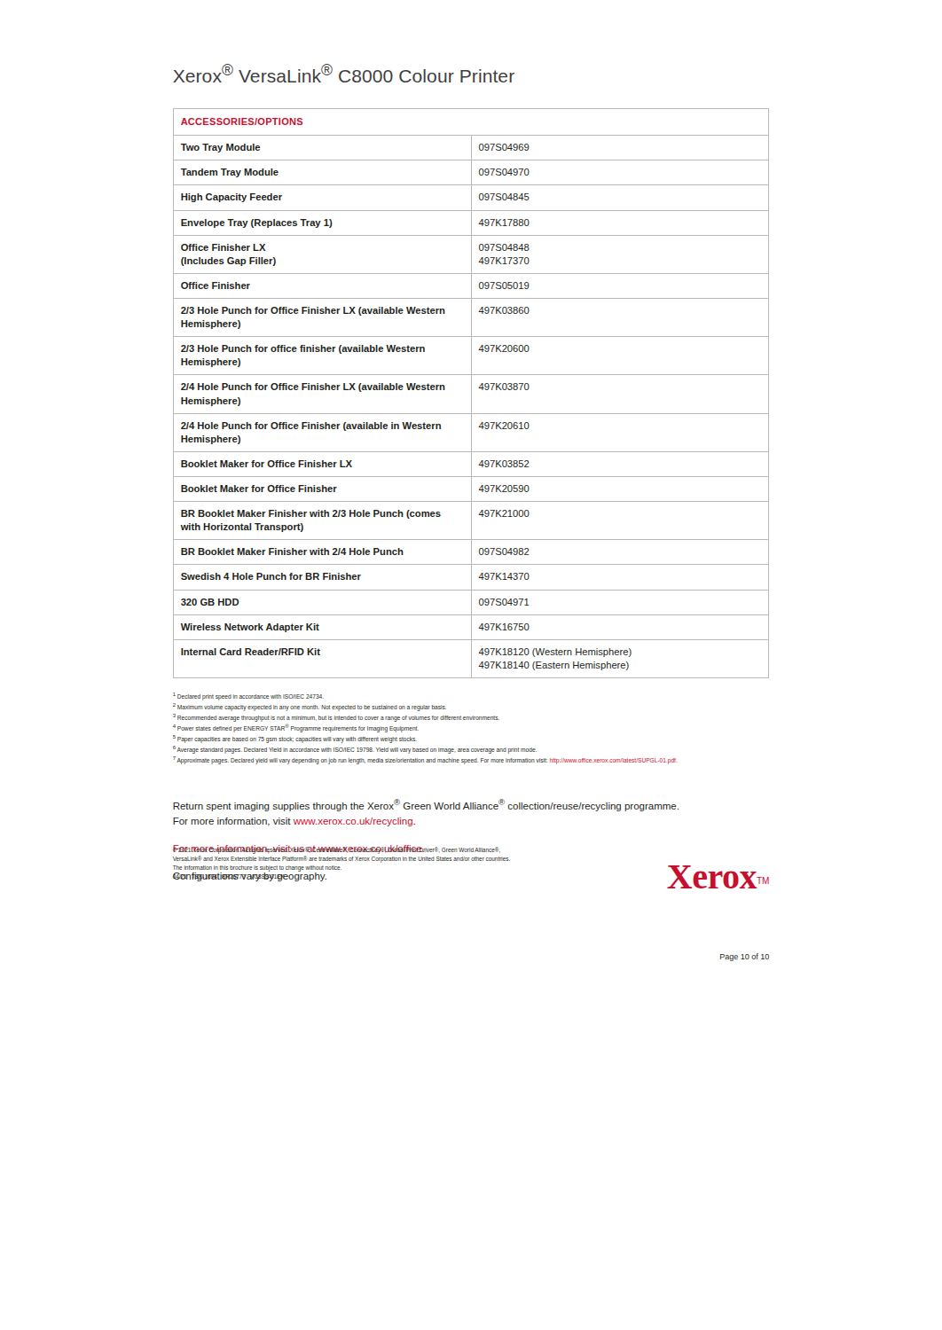Xerox® VersaLink® C8000 Colour Printer
| ACCESSORIES/OPTIONS |
| --- |
| Two Tray Module | 097S04969 |
| Tandem Tray Module | 097S04970 |
| High Capacity Feeder | 097S04845 |
| Envelope Tray (Replaces Tray 1) | 497K17880 |
| Office Finisher LX (Includes Gap Filler) | 097S04848 497K17370 |
| Office Finisher | 097S05019 |
| 2/3 Hole Punch for Office Finisher LX (available Western Hemisphere) | 497K03860 |
| 2/3 Hole Punch for office finisher (available Western Hemisphere) | 497K20600 |
| 2/4 Hole Punch for Office Finisher LX (available Western Hemisphere) | 497K03870 |
| 2/4 Hole Punch for Office Finisher (available in Western Hemisphere) | 497K20610 |
| Booklet Maker for Office Finisher LX | 497K03852 |
| Booklet Maker for Office Finisher | 497K20590 |
| BR Booklet Maker Finisher with 2/3 Hole Punch (comes with Horizontal Transport) | 497K21000 |
| BR Booklet Maker Finisher with 2/4 Hole Punch | 097S04982 |
| Swedish 4 Hole Punch for BR Finisher | 497K14370 |
| 320 GB HDD | 097S04971 |
| Wireless Network Adapter Kit | 497K16750 |
| Internal Card Reader/RFID Kit | 497K18120 (Western Hemisphere) 497K18140 (Eastern Hemisphere) |
1 Declared print speed in accordance with ISO/IEC 24734.
2 Maximum volume capacity expected in any one month. Not expected to be sustained on a regular basis.
3 Recommended average throughput is not a minimum, but is intended to cover a range of volumes for different environments.
4 Power states defined per ENERGY STAR® Programme requirements for Imaging Equipment.
5 Paper capacities are based on 75 gsm stock; capacities will vary with different weight stocks.
6 Average standard pages. Declared Yield in accordance with ISO/IEC 19798. Yield will vary based on image, area coverage and print mode.
7 Approximate pages. Declared yield will vary depending on job run length, media size/orientation and machine speed. For more information visit: http://www.office.xerox.com/latest/SUPGL-01.pdf.
Return spent imaging supplies through the Xerox® Green World Alliance® collection/reuse/recycling programme.
For more information, visit www.xerox.co.uk/recycling.
For more information, visit us at www.xerox.co.uk/office.
Configurations vary by geography.
© 2021 Xerox Corporation. All rights reserved. Xerox®, CentreWare®, ConnectKey®, Global Print Driver®, Green World Alliance®,
VersaLink® and Xerox Extensible Interface Platform® are trademarks of Xerox Corporation in the United States and/or other countries.
The information in this brochure is subject to change without notice.
04/21 TSK-1694 BR26777 VC8SS-01EK
Xerox TM
Page 10 of 10